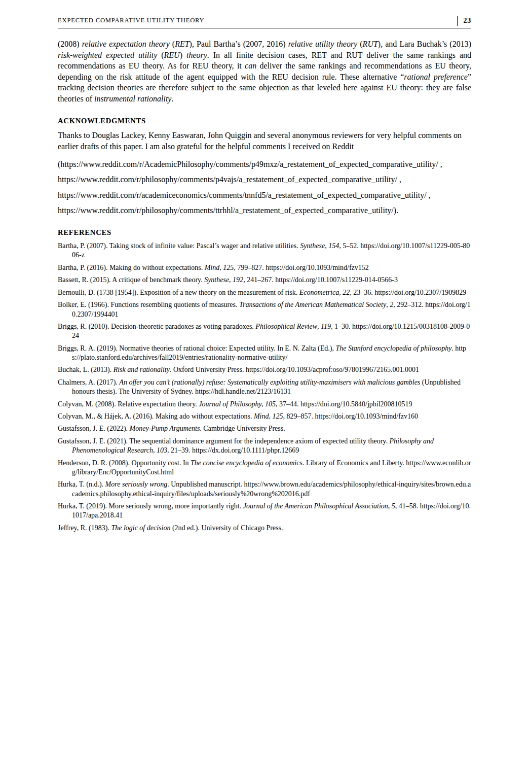Expected Comparative Utility Theory 23
(2008) relative expectation theory (RET), Paul Bartha’s (2007, 2016) relative utility theory (RUT), and Lara Buchak’s (2013) risk-weighted expected utility (REU) theory. In all finite decision cases, RET and RUT deliver the same rankings and recommendations as EU theory. As for REU theory, it can deliver the same rankings and recommendations as EU theory, depending on the risk attitude of the agent equipped with the REU decision rule. These alternative “rational preference” tracking decision theories are therefore subject to the same objection as that leveled here against EU theory: they are false theories of instrumental rationality.
Acknowledgments
Thanks to Douglas Lackey, Kenny Easwaran, John Quiggin and several anonymous reviewers for very helpful comments on earlier drafts of this paper. I am also grateful for the helpful comments I received on Reddit
(https://www.reddit.com/r/AcademicPhilosophy/comments/p49mxz/a_restatement_of_expected_comparative_utility/ ,
https://www.reddit.com/r/philosophy/comments/p4vajs/a_restatement_of_expected_comparative_utility/ ,
https://www.reddit.com/r/academiceconomics/comments/tnnfd5/a_restatement_of_expected_comparative_utility/ ,
https://www.reddit.com/r/philosophy/comments/ttrhhl/a_restatement_of_expected_comparative_utility/).
References
Bartha, P. (2007). Taking stock of infinite value: Pascal’s wager and relative utilities. Synthese, 154, 5–52. https://doi.org/10.1007/s11229-005-8006-z
Bartha, P. (2016). Making do without expectations. Mind, 125, 799–827. https://doi.org/10.1093/mind/fzv152
Bassett, R. (2015). A critique of benchmark theory. Synthese, 192, 241–267. https://doi.org/10.1007/s11229-014-0566-3
Bernoulli, D. (1738 [1954]). Exposition of a new theory on the measurement of risk. Econometrica, 22, 23–36. https://doi.org/10.2307/1909829
Bolker, E. (1966). Functions resembling quotients of measures. Transactions of the American Mathematical Society, 2, 292–312. https://doi.org/10.2307/1994401
Briggs, R. (2010). Decision-theoretic paradoxes as voting paradoxes. Philosophical Review, 119, 1–30. https://doi.org/10.1215/00318108-2009-024
Briggs, R. A. (2019). Normative theories of rational choice: Expected utility. In E. N. Zalta (Ed.), The Stanford encyclopedia of philosophy. https://plato.stanford.edu/archives/fall2019/entries/rationality-normative-utility/
Buchak, L. (2013). Risk and rationality. Oxford University Press. https://doi.org/10.1093/acprof:oso/9780199672165.001.0001
Chalmers, A. (2017). An offer you can’t (rationally) refuse: Systematically exploiting utility-maximisers with malicious gambles (Unpublished honours thesis). The University of Sydney. https://hdl.handle.net/2123/16131
Colyvan, M. (2008). Relative expectation theory. Journal of Philosophy, 105, 37–44. https://doi.org/10.5840/jphil200810519
Colyvan, M., & Hájek, A. (2016). Making ado without expectations. Mind, 125, 829–857. https://doi.org/10.1093/mind/fzv160
Gustafsson, J. E. (2022). Money-Pump Arguments. Cambridge University Press.
Gustafsson, J. E. (2021). The sequential dominance argument for the independence axiom of expected utility theory. Philosophy and Phenomenological Research, 103, 21–39. https://dx.doi.org/10.1111/phpr.12669
Henderson, D. R. (2008). Opportunity cost. In The concise encyclopedia of economics. Library of Economics and Liberty. https://www.econlib.org/library/Enc/OpportunityCost.html
Hurka, T. (n.d.). More seriously wrong. Unpublished manuscript. https://www.brown.edu/academics/philosophy/ethical-inquiry/sites/brown.edu.academics.philosophy.ethical-inquiry/files/uploads/seriously%20wrong%202016.pdf
Hurka, T. (2019). More seriously wrong, more importantly right. Journal of the American Philosophical Association, 5, 41–58. https://doi.org/10.1017/apa.2018.41
Jeffrey, R. (1983). The logic of decision (2nd ed.). University of Chicago Press.